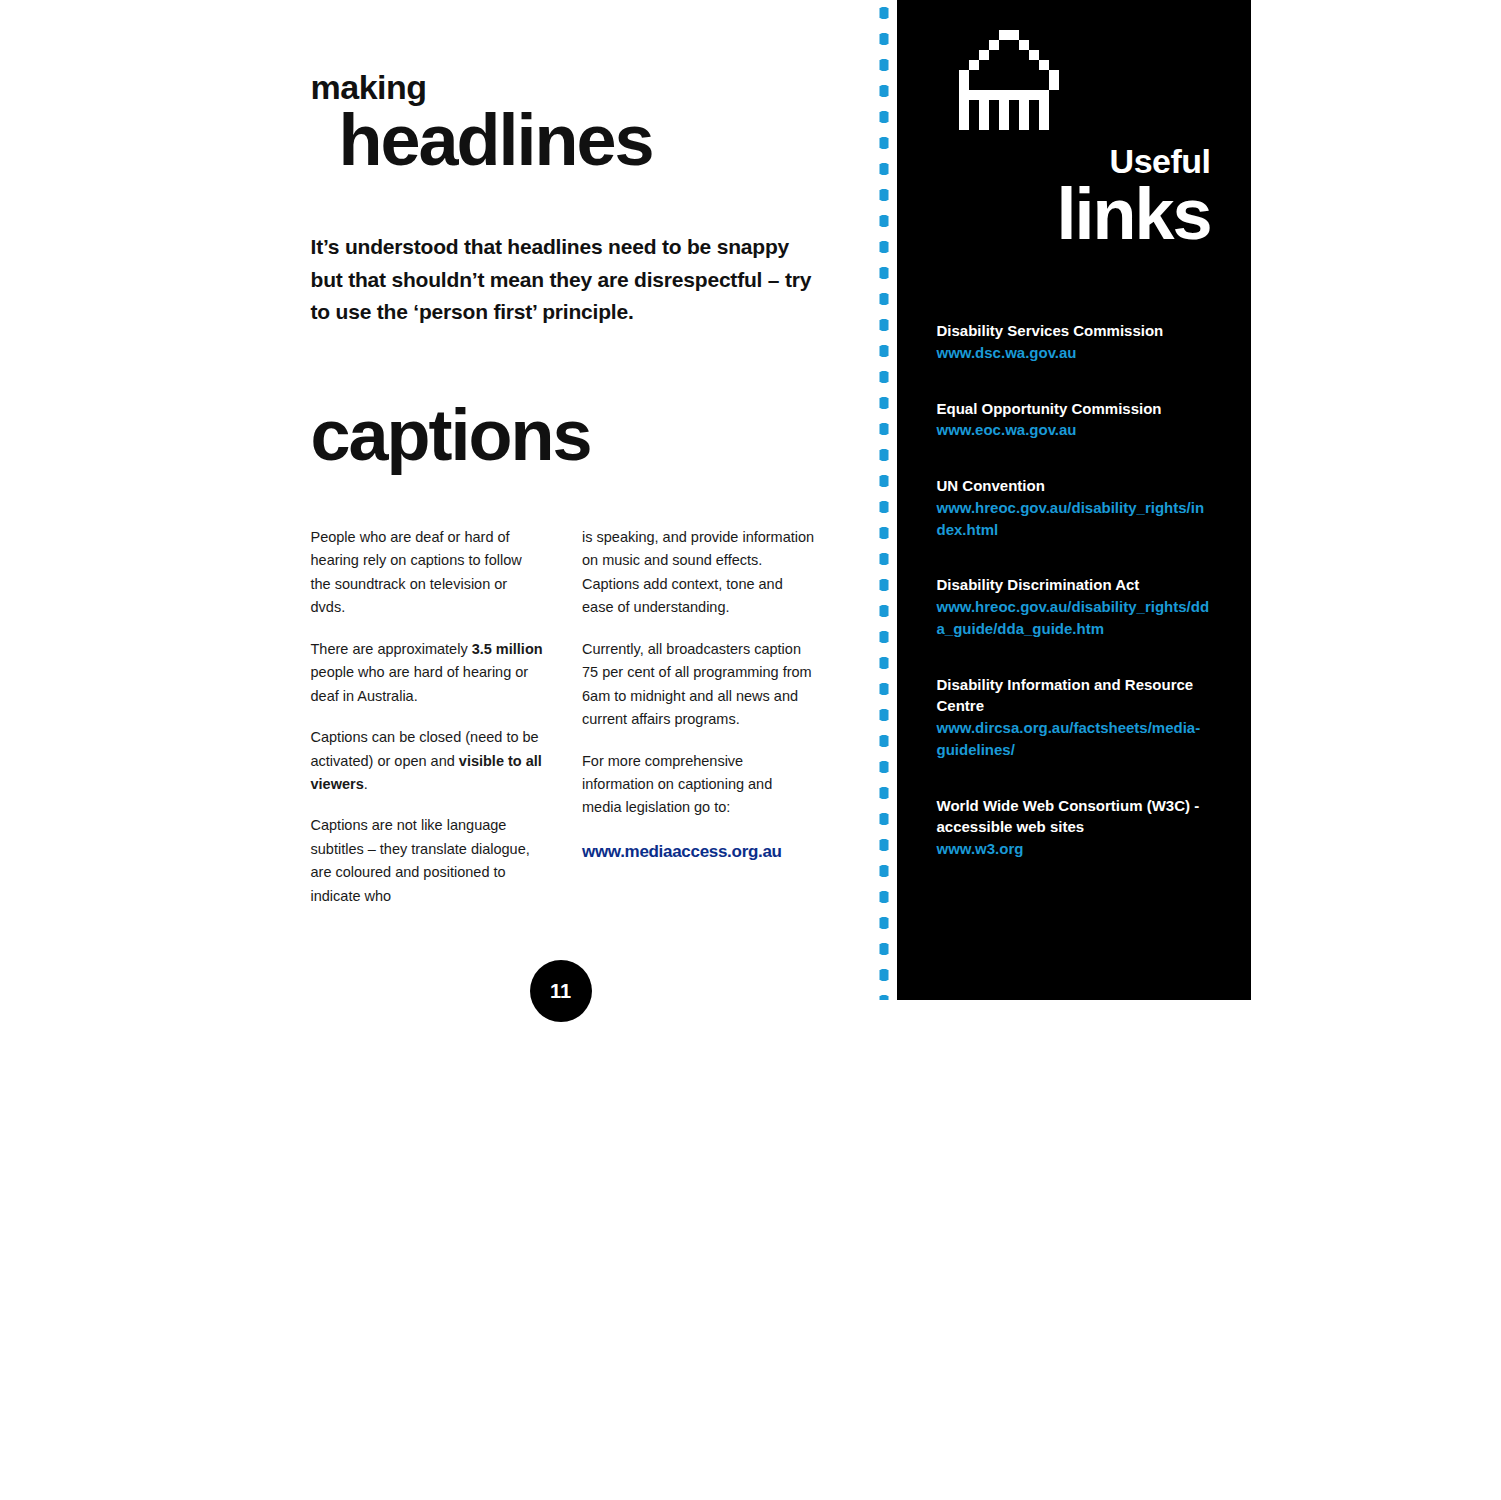making
headlines
It’s understood that headlines need to be snappy but that shouldn’t mean they are disrespectful – try to use the ‘person first’ principle.
captions
People who are deaf or hard of hearing rely on captions to follow the soundtrack on television or dvds.
There are approximately 3.5 million people who are hard of hearing or deaf in Australia.
Captions can be closed (need to be activated) or open and visible to all viewers.
Captions are not like language subtitles – they translate dialogue, are coloured and positioned to indicate who
is speaking, and provide information on music and sound effects. Captions add context, tone and ease of understanding.
Currently, all broadcasters caption 75 per cent of all programming from 6am to midnight and all news and current affairs programs.
For more comprehensive information on captioning and media legislation go to:
www.mediaaccess.org.au
11
Useful
links
Disability Services Commission www.dsc.wa.gov.au
Equal Opportunity Commission www.eoc.wa.gov.au
UN Convention www.hreoc.gov.au/disability_rights/index.html
Disability Discrimination Act www.hreoc.gov.au/disability_rights/dda_guide/dda_guide.htm
Disability Information and Resource Centre www.dircsa.org.au/factsheets/media-guidelines/
World Wide Web Consortium (W3C) - accessible web sites www.w3.org